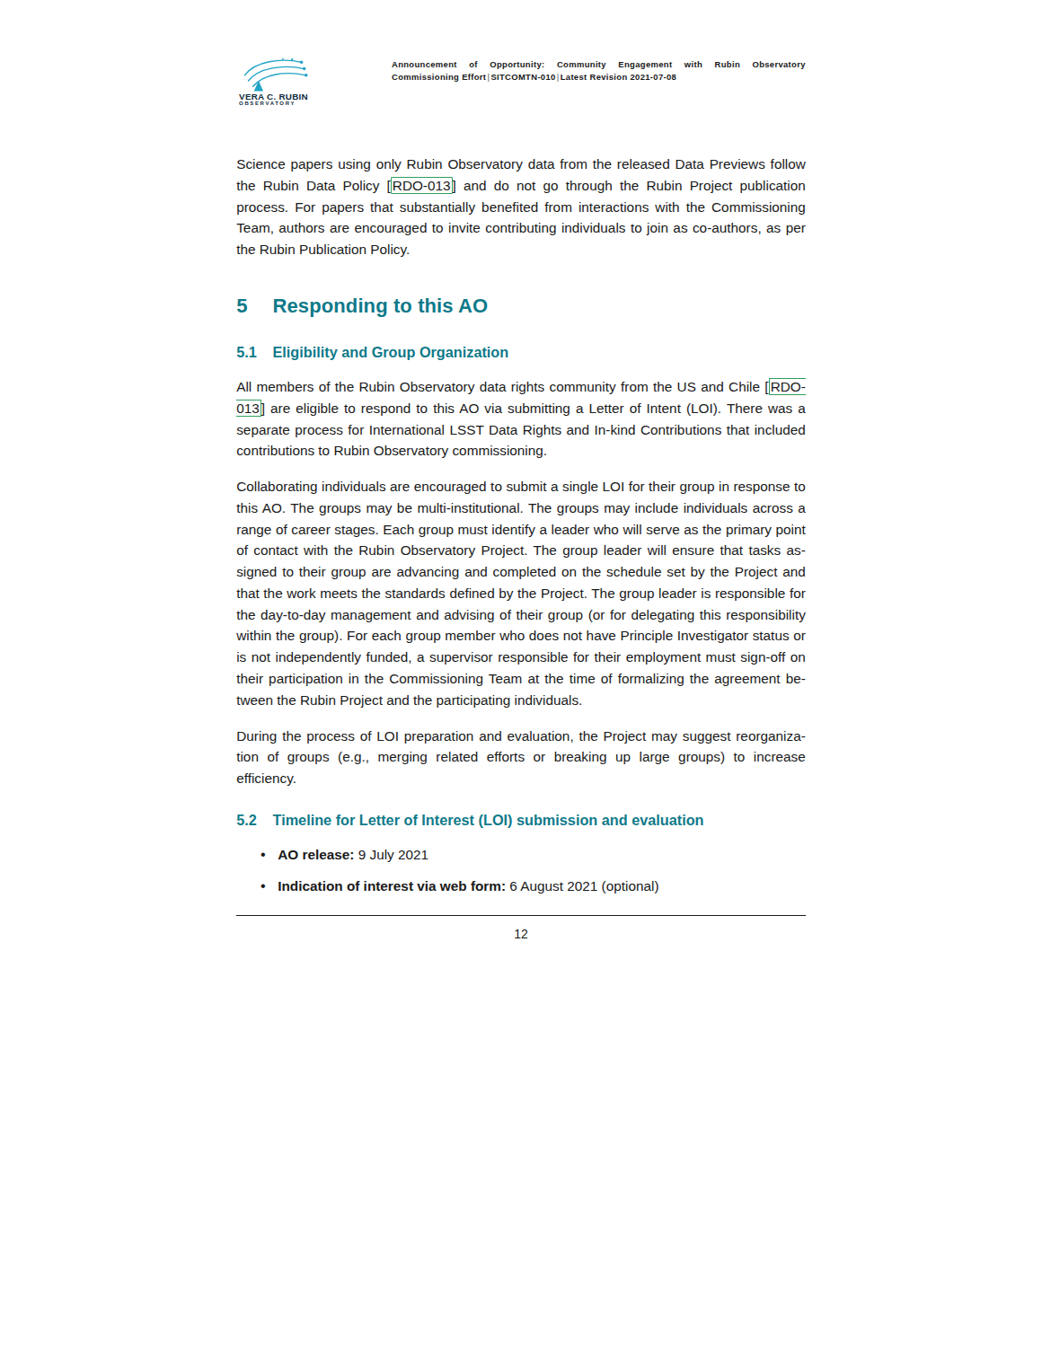VERA C. RUBIN OBSERVATORY
Announcement of Opportunity: Community Engagement with Rubin Observatory Commissioning Effort|SITCOMTN-010|Latest Revision 2021-07-08
Science papers using only Rubin Observatory data from the released Data Previews follow the Rubin Data Policy [RDO-013] and do not go through the Rubin Project publication process. For papers that substantially benefited from interactions with the Commissioning Team, authors are encouraged to invite contributing individuals to join as co-authors, as per the Rubin Publication Policy.
5 Responding to this AO
5.1 Eligibility and Group Organization
All members of the Rubin Observatory data rights community from the US and Chile [RDO-013] are eligible to respond to this AO via submitting a Letter of Intent (LOI). There was a separate process for International LSST Data Rights and In-kind Contributions that included contributions to Rubin Observatory commissioning.
Collaborating individuals are encouraged to submit a single LOI for their group in response to this AO. The groups may be multi-institutional. The groups may include individuals across a range of career stages. Each group must identify a leader who will serve as the primary point of contact with the Rubin Observatory Project. The group leader will ensure that tasks assigned to their group are advancing and completed on the schedule set by the Project and that the work meets the standards defined by the Project. The group leader is responsible for the day-to-day management and advising of their group (or for delegating this responsibility within the group). For each group member who does not have Principle Investigator status or is not independently funded, a supervisor responsible for their employment must sign-off on their participation in the Commissioning Team at the time of formalizing the agreement between the Rubin Project and the participating individuals.
During the process of LOI preparation and evaluation, the Project may suggest reorganization of groups (e.g., merging related efforts or breaking up large groups) to increase efficiency.
5.2 Timeline for Letter of Interest (LOI) submission and evaluation
AO release: 9 July 2021
Indication of interest via web form: 6 August 2021 (optional)
12